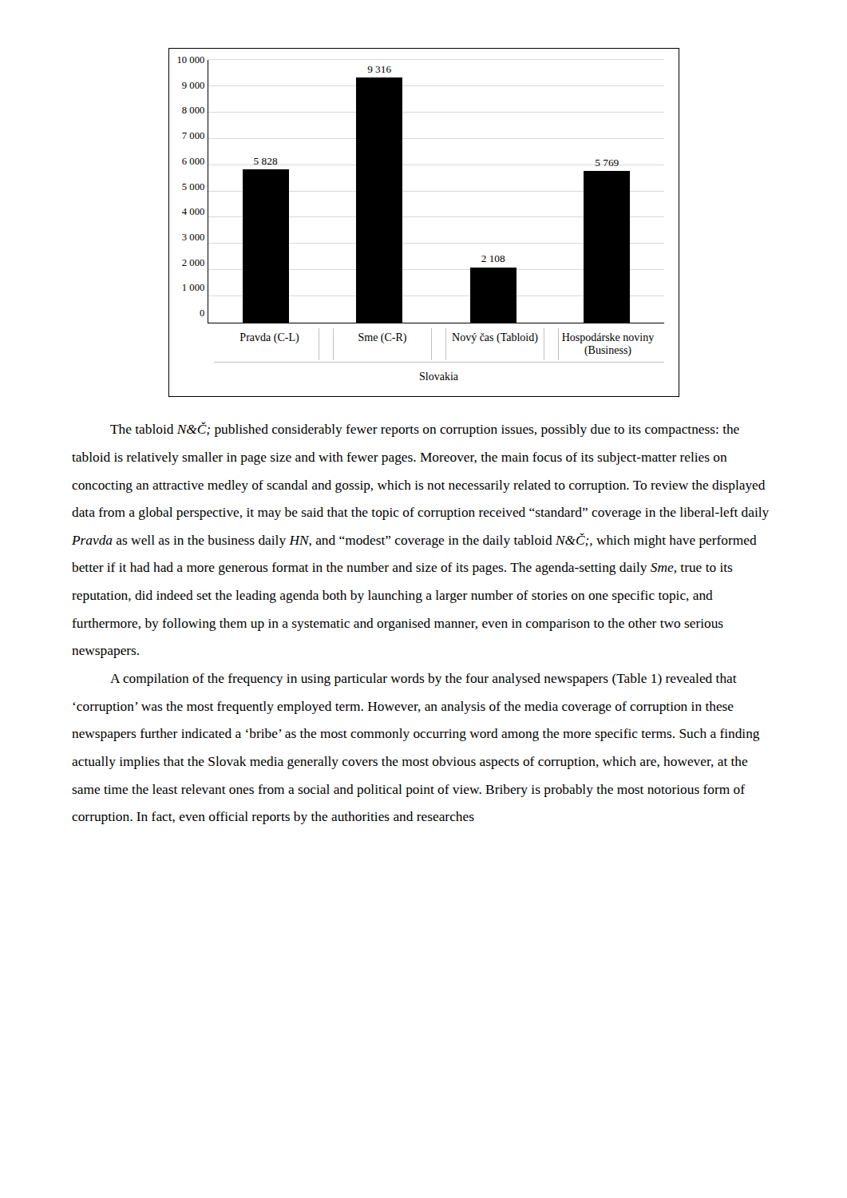10 000 9 000 8 000 7 000 6 000 5 000 4 000 3 000 2 000 1 000 0
5 828
9 316
2 108
5 769
Pravda (C-L)
Sme (C-R)
Nový čas (Tabloid)
Hospodárske noviny (Business)
Slovakia
The tabloid N&Č; published considerably fewer reports on corruption issues, possibly due to its compactness: the tabloid is relatively smaller in page size and with fewer pages. Moreover, the main focus of its subject-matter relies on concocting an attractive medley of scandal and gossip, which is not necessarily related to corruption. To review the displayed data from a global perspective, it may be said that the topic of corruption received “standard” coverage in the liberal-left daily Pravda as well as in the business daily HN, and “modest” coverage in the daily tabloid N&Č;, which might have performed better if it had had a more generous format in the number and size of its pages. The agenda-setting daily Sme, true to its reputation, did indeed set the leading agenda both by launching a larger number of stories on one specific topic, and furthermore, by following them up in a systematic and organised manner, even in comparison to the other two serious newspapers.
A compilation of the frequency in using particular words by the four analysed newspapers (Table 1) revealed that ‘corruption’ was the most frequently employed term. However, an analysis of the media coverage of corruption in these newspapers further indicated a ‘bribe’ as the most commonly occurring word among the more specific terms. Such a finding actually implies that the Slovak media generally covers the most obvious aspects of corruption, which are, however, at the same time the least relevant ones from a social and political point of view. Bribery is probably the most notorious form of corruption. In fact, even official reports by the authorities and researches